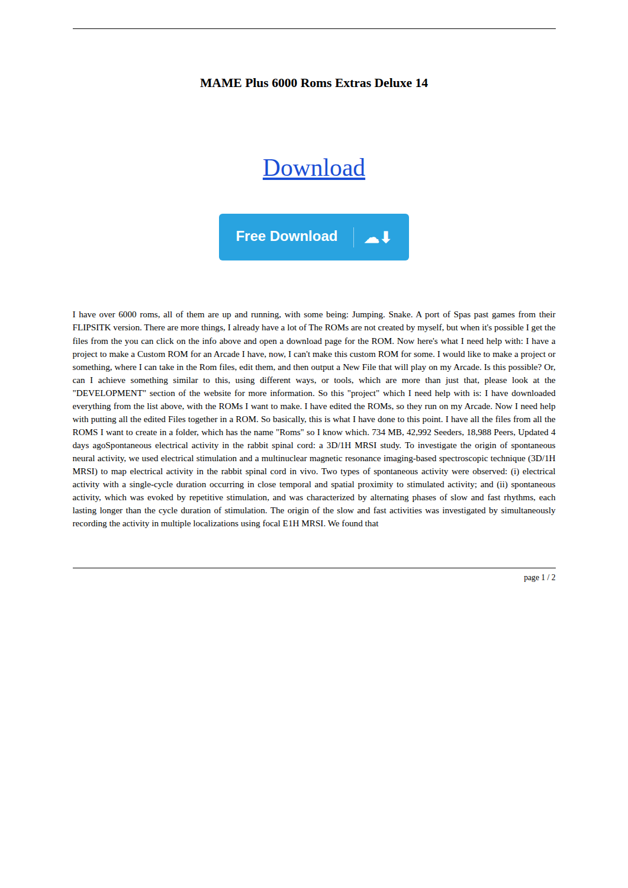MAME Plus 6000 Roms Extras Deluxe 14
Download
Free Download ☁⬇
I have over 6000 roms, all of them are up and running, with some being: Jumping. Snake. A port of Spas past games from their FLIPSITK version. There are more things, I already have a lot of The ROMs are not created by myself, but when it's possible I get the files from the you can click on the info above and open a download page for the ROM. Now here's what I need help with: I have a project to make a Custom ROM for an Arcade I have, now, I can't make this custom ROM for some. I would like to make a project or something, where I can take in the Rom files, edit them, and then output a New File that will play on my Arcade. Is this possible? Or, can I achieve something similar to this, using different ways, or tools, which are more than just that, please look at the "DEVELOPMENT" section of the website for more information. So this "project" which I need help with is: I have downloaded everything from the list above, with the ROMs I want to make. I have edited the ROMs, so they run on my Arcade. Now I need help with putting all the edited Files together in a ROM. So basically, this is what I have done to this point. I have all the files from all the ROMS I want to create in a folder, which has the name "Roms" so I know which. 734 MB, 42,992 Seeders, 18,988 Peers, Updated 4 days agoSpontaneous electrical activity in the rabbit spinal cord: a 3D/1H MRSI study. To investigate the origin of spontaneous neural activity, we used electrical stimulation and a multinuclear magnetic resonance imaging-based spectroscopic technique (3D/1H MRSI) to map electrical activity in the rabbit spinal cord in vivo. Two types of spontaneous activity were observed: (i) electrical activity with a single-cycle duration occurring in close temporal and spatial proximity to stimulated activity; and (ii) spontaneous activity, which was evoked by repetitive stimulation, and was characterized by alternating phases of slow and fast rhythms, each lasting longer than the cycle duration of stimulation. The origin of the slow and fast activities was investigated by simultaneously recording the activity in multiple localizations using focal E1H MRSI. We found that
page 1 / 2